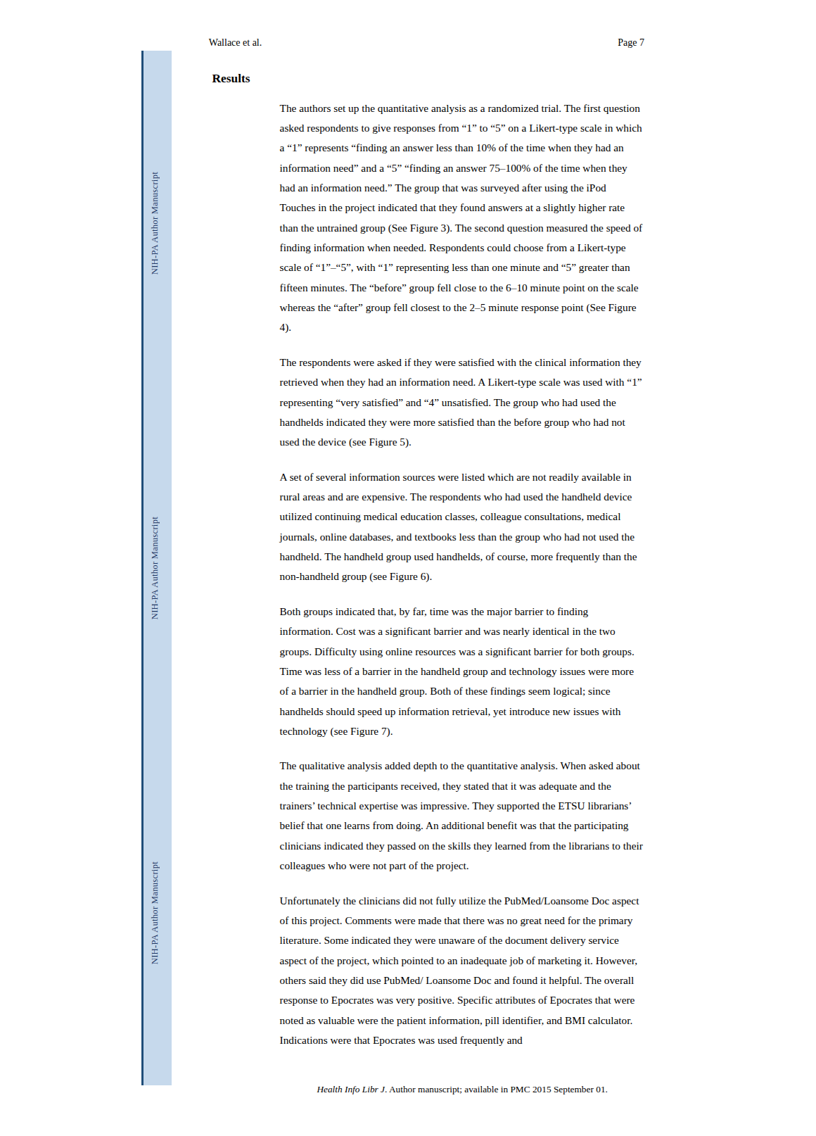NIH-PA Author Manuscript NIH-PA Author Manuscript NIH-PA Author Manuscript
Wallace et al.
Page 7
Results
The authors set up the quantitative analysis as a randomized trial. The first question asked respondents to give responses from “1” to “5” on a Likert-type scale in which a “1” represents “finding an answer less than 10% of the time when they had an information need” and a “5” “finding an answer 75–100% of the time when they had an information need.” The group that was surveyed after using the iPod Touches in the project indicated that they found answers at a slightly higher rate than the untrained group (See Figure 3). The second question measured the speed of finding information when needed. Respondents could choose from a Likert-type scale of “1”–“5”, with “1” representing less than one minute and “5” greater than fifteen minutes. The “before” group fell close to the 6–10 minute point on the scale whereas the “after” group fell closest to the 2–5 minute response point (See Figure 4).
The respondents were asked if they were satisfied with the clinical information they retrieved when they had an information need. A Likert-type scale was used with “1” representing “very satisfied” and “4” unsatisfied. The group who had used the handhelds indicated they were more satisfied than the before group who had not used the device (see Figure 5).
A set of several information sources were listed which are not readily available in rural areas and are expensive. The respondents who had used the handheld device utilized continuing medical education classes, colleague consultations, medical journals, online databases, and textbooks less than the group who had not used the handheld. The handheld group used handhelds, of course, more frequently than the non-handheld group (see Figure 6).
Both groups indicated that, by far, time was the major barrier to finding information. Cost was a significant barrier and was nearly identical in the two groups. Difficulty using online resources was a significant barrier for both groups. Time was less of a barrier in the handheld group and technology issues were more of a barrier in the handheld group. Both of these findings seem logical; since handhelds should speed up information retrieval, yet introduce new issues with technology (see Figure 7).
The qualitative analysis added depth to the quantitative analysis. When asked about the training the participants received, they stated that it was adequate and the trainers’ technical expertise was impressive. They supported the ETSU librarians’ belief that one learns from doing. An additional benefit was that the participating clinicians indicated they passed on the skills they learned from the librarians to their colleagues who were not part of the project.
Unfortunately the clinicians did not fully utilize the PubMed/Loansome Doc aspect of this project. Comments were made that there was no great need for the primary literature. Some indicated they were unaware of the document delivery service aspect of the project, which pointed to an inadequate job of marketing it. However, others said they did use PubMed/ Loansome Doc and found it helpful. The overall response to Epocrates was very positive. Specific attributes of Epocrates that were noted as valuable were the patient information, pill identifier, and BMI calculator. Indications were that Epocrates was used frequently and
Health Info Libr J. Author manuscript; available in PMC 2015 September 01.